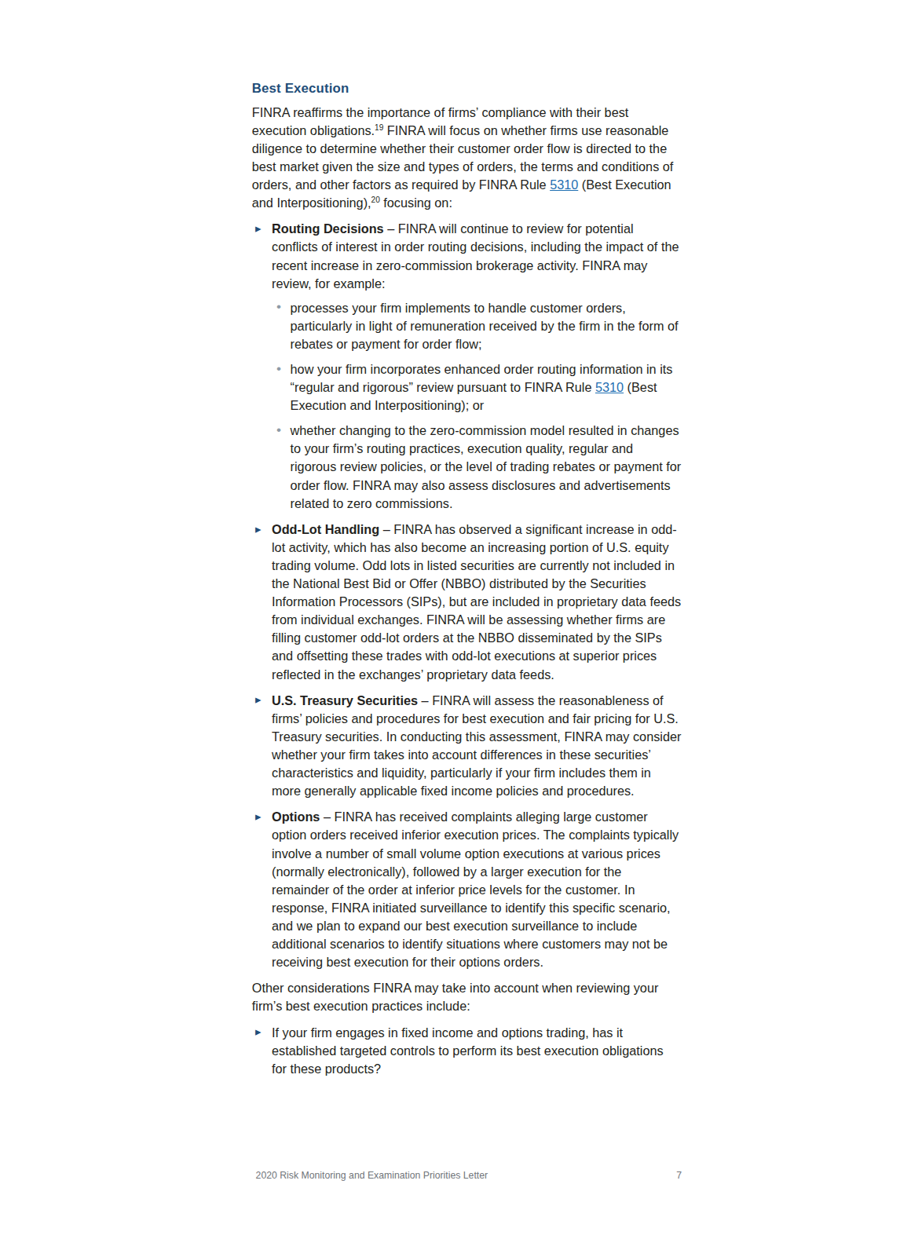Best Execution
FINRA reaffirms the importance of firms’ compliance with their best execution obligations.19 FINRA will focus on whether firms use reasonable diligence to determine whether their customer order flow is directed to the best market given the size and types of orders, the terms and conditions of orders, and other factors as required by FINRA Rule 5310 (Best Execution and Interpositioning),20 focusing on:
Routing Decisions – FINRA will continue to review for potential conflicts of interest in order routing decisions, including the impact of the recent increase in zero-commission brokerage activity. FINRA may review, for example:
processes your firm implements to handle customer orders, particularly in light of remuneration received by the firm in the form of rebates or payment for order flow;
how your firm incorporates enhanced order routing information in its “regular and rigorous” review pursuant to FINRA Rule 5310 (Best Execution and Interpositioning); or
whether changing to the zero-commission model resulted in changes to your firm’s routing practices, execution quality, regular and rigorous review policies, or the level of trading rebates or payment for order flow. FINRA may also assess disclosures and advertisements related to zero commissions.
Odd-Lot Handling – FINRA has observed a significant increase in odd-lot activity, which has also become an increasing portion of U.S. equity trading volume. Odd lots in listed securities are currently not included in the National Best Bid or Offer (NBBO) distributed by the Securities Information Processors (SIPs), but are included in proprietary data feeds from individual exchanges. FINRA will be assessing whether firms are filling customer odd-lot orders at the NBBO disseminated by the SIPs and offsetting these trades with odd-lot executions at superior prices reflected in the exchanges’ proprietary data feeds.
U.S. Treasury Securities – FINRA will assess the reasonableness of firms’ policies and procedures for best execution and fair pricing for U.S. Treasury securities. In conducting this assessment, FINRA may consider whether your firm takes into account differences in these securities’ characteristics and liquidity, particularly if your firm includes them in more generally applicable fixed income policies and procedures.
Options – FINRA has received complaints alleging large customer option orders received inferior execution prices. The complaints typically involve a number of small volume option executions at various prices (normally electronically), followed by a larger execution for the remainder of the order at inferior price levels for the customer. In response, FINRA initiated surveillance to identify this specific scenario, and we plan to expand our best execution surveillance to include additional scenarios to identify situations where customers may not be receiving best execution for their options orders.
Other considerations FINRA may take into account when reviewing your firm’s best execution practices include:
If your firm engages in fixed income and options trading, has it established targeted controls to perform its best execution obligations for these products?
2020 Risk Monitoring and Examination Priorities Letter 7